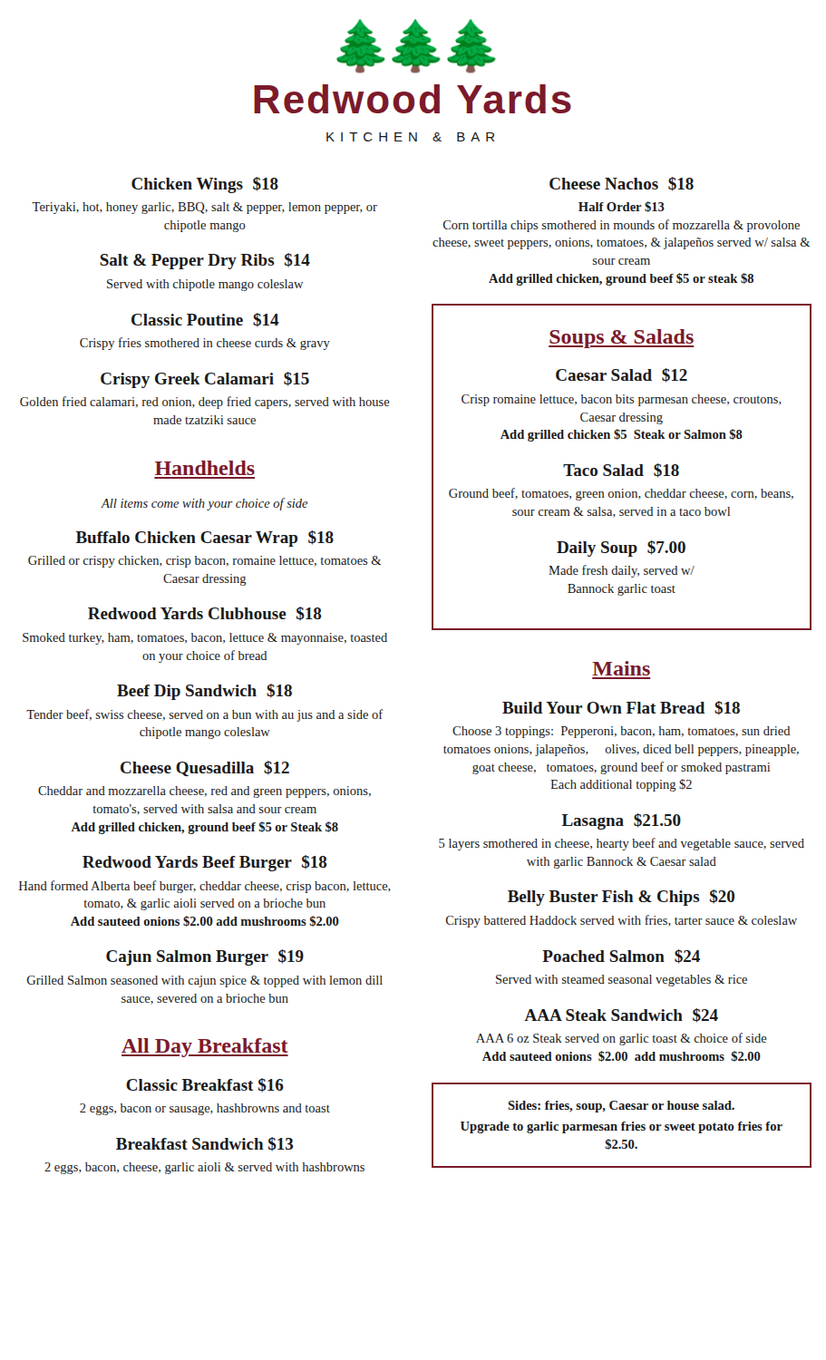🌲🌲🌲
Redwood Yards
KITCHEN & BAR
Chicken Wings $18
Teriyaki, hot, honey garlic, BBQ, salt & pepper, lemon pepper, or chipotle mango
Salt & Pepper Dry Ribs $14
Served with chipotle mango coleslaw
Classic Poutine $14
Crispy fries smothered in cheese curds & gravy
Crispy Greek Calamari $15
Golden fried calamari, red onion, deep fried capers, served with house made tzatziki sauce
Handhelds
All items come with your choice of side
Buffalo Chicken Caesar Wrap $18
Grilled or crispy chicken, crisp bacon, romaine lettuce, tomatoes & Caesar dressing
Redwood Yards Clubhouse $18
Smoked turkey, ham, tomatoes, bacon, lettuce & mayonnaise, toasted on your choice of bread
Beef Dip Sandwich $18
Tender beef, swiss cheese, served on a bun with au jus and a side of chipotle mango coleslaw
Cheese Quesadilla $12
Cheddar and mozzarella cheese, red and green peppers, onions, tomato's, served with salsa and sour cream
Add grilled chicken, ground beef $5 or Steak $8
Redwood Yards Beef Burger $18
Hand formed Alberta beef burger, cheddar cheese, crisp bacon, lettuce, tomato, & garlic aioli served on a brioche bun
Add sauteed onions $2.00 add mushrooms $2.00
Cajun Salmon Burger $19
Grilled Salmon seasoned with cajun spice & topped with lemon dill sauce, severed on a brioche bun
All Day Breakfast
Classic Breakfast $16
2 eggs, bacon or sausage, hashbrowns and toast
Breakfast Sandwich $13
2 eggs, bacon, cheese, garlic aioli & served with hashbrowns
Cheese Nachos $18
Half Order $13
Corn tortilla chips smothered in mounds of mozzarella & provolone cheese, sweet peppers, onions, tomatoes, & jalapeños served w/ salsa & sour cream
Add grilled chicken, ground beef $5 or steak $8
Soups & Salads
Caesar Salad $12
Crisp romaine lettuce, bacon bits parmesan cheese, croutons, Caesar dressing
Add grilled chicken $5 Steak or Salmon $8
Taco Salad $18
Ground beef, tomatoes, green onion, cheddar cheese, corn, beans, sour cream & salsa, served in a taco bowl
Daily Soup $7.00
Made fresh daily, served w/
Bannock garlic toast
Mains
Build Your Own Flat Bread $18
Choose 3 toppings: Pepperoni, bacon, ham, tomatoes, sun dried tomatoes onions, jalapeños, olives, diced bell peppers, pineapple, goat cheese, tomatoes, ground beef or smoked pastrami
Each additional topping $2
Lasagna $21.50
5 layers smothered in cheese, hearty beef and vegetable sauce, served with garlic Bannock & Caesar salad
Belly Buster Fish & Chips $20
Crispy battered Haddock served with fries, tarter sauce & coleslaw
Poached Salmon $24
Served with steamed seasonal vegetables & rice
AAA Steak Sandwich $24
AAA 6 oz Steak served on garlic toast & choice of side
Add sauteed onions $2.00 add mushrooms $2.00
Sides: fries, soup, Caesar or house salad.
Upgrade to garlic parmesan fries or sweet potato fries for $2.50.